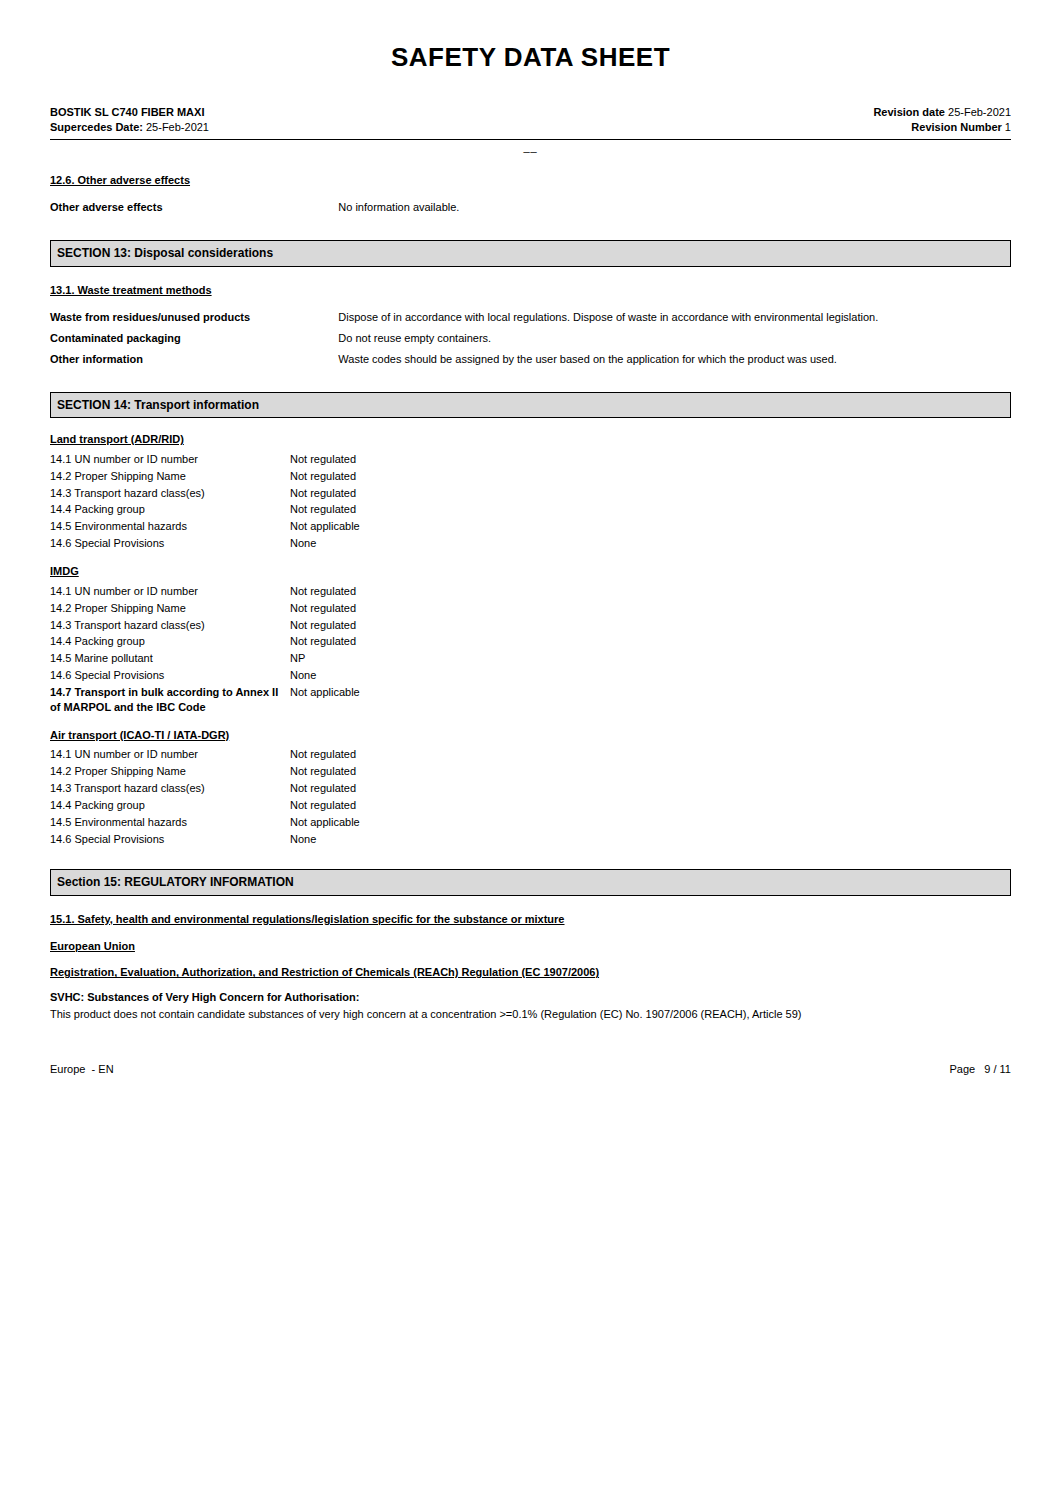SAFETY DATA SHEET
BOSTIK SL C740 FIBER MAXI
Supercedes Date: 25-Feb-2021
Revision date 25-Feb-2021
Revision Number 1
__
12.6. Other adverse effects
| Other adverse effects | No information available. |
SECTION 13: Disposal considerations
13.1. Waste treatment methods
| Waste from residues/unused products | Dispose of in accordance with local regulations. Dispose of waste in accordance with environmental legislation. |
| Contaminated packaging | Do not reuse empty containers. |
| Other information | Waste codes should be assigned by the user based on the application for which the product was used. |
SECTION 14: Transport information
Land transport (ADR/RID)
| 14.1 UN number or ID number | Not regulated |
| 14.2 Proper Shipping Name | Not regulated |
| 14.3 Transport hazard class(es) | Not regulated |
| 14.4 Packing group | Not regulated |
| 14.5 Environmental hazards | Not applicable |
| 14.6 Special Provisions | None |
IMDG
| 14.1 UN number or ID number | Not regulated |
| 14.2 Proper Shipping Name | Not regulated |
| 14.3 Transport hazard class(es) | Not regulated |
| 14.4 Packing group | Not regulated |
| 14.5 Marine pollutant | NP |
| 14.6 Special Provisions | None |
| 14.7 Transport in bulk according to Annex II of MARPOL and the IBC Code | Not applicable |
Air transport (ICAO-TI / IATA-DGR)
| 14.1 UN number or ID number | Not regulated |
| 14.2 Proper Shipping Name | Not regulated |
| 14.3 Transport hazard class(es) | Not regulated |
| 14.4 Packing group | Not regulated |
| 14.5 Environmental hazards | Not applicable |
| 14.6 Special Provisions | None |
Section 15: REGULATORY INFORMATION
15.1. Safety, health and environmental regulations/legislation specific for the substance or mixture
European Union
Registration, Evaluation, Authorization, and Restriction of Chemicals (REACh) Regulation (EC 1907/2006)
SVHC: Substances of Very High Concern for Authorisation:
This product does not contain candidate substances of very high concern at a concentration >=0.1% (Regulation (EC) No. 1907/2006 (REACH), Article 59)
Europe - EN
Page 9 / 11